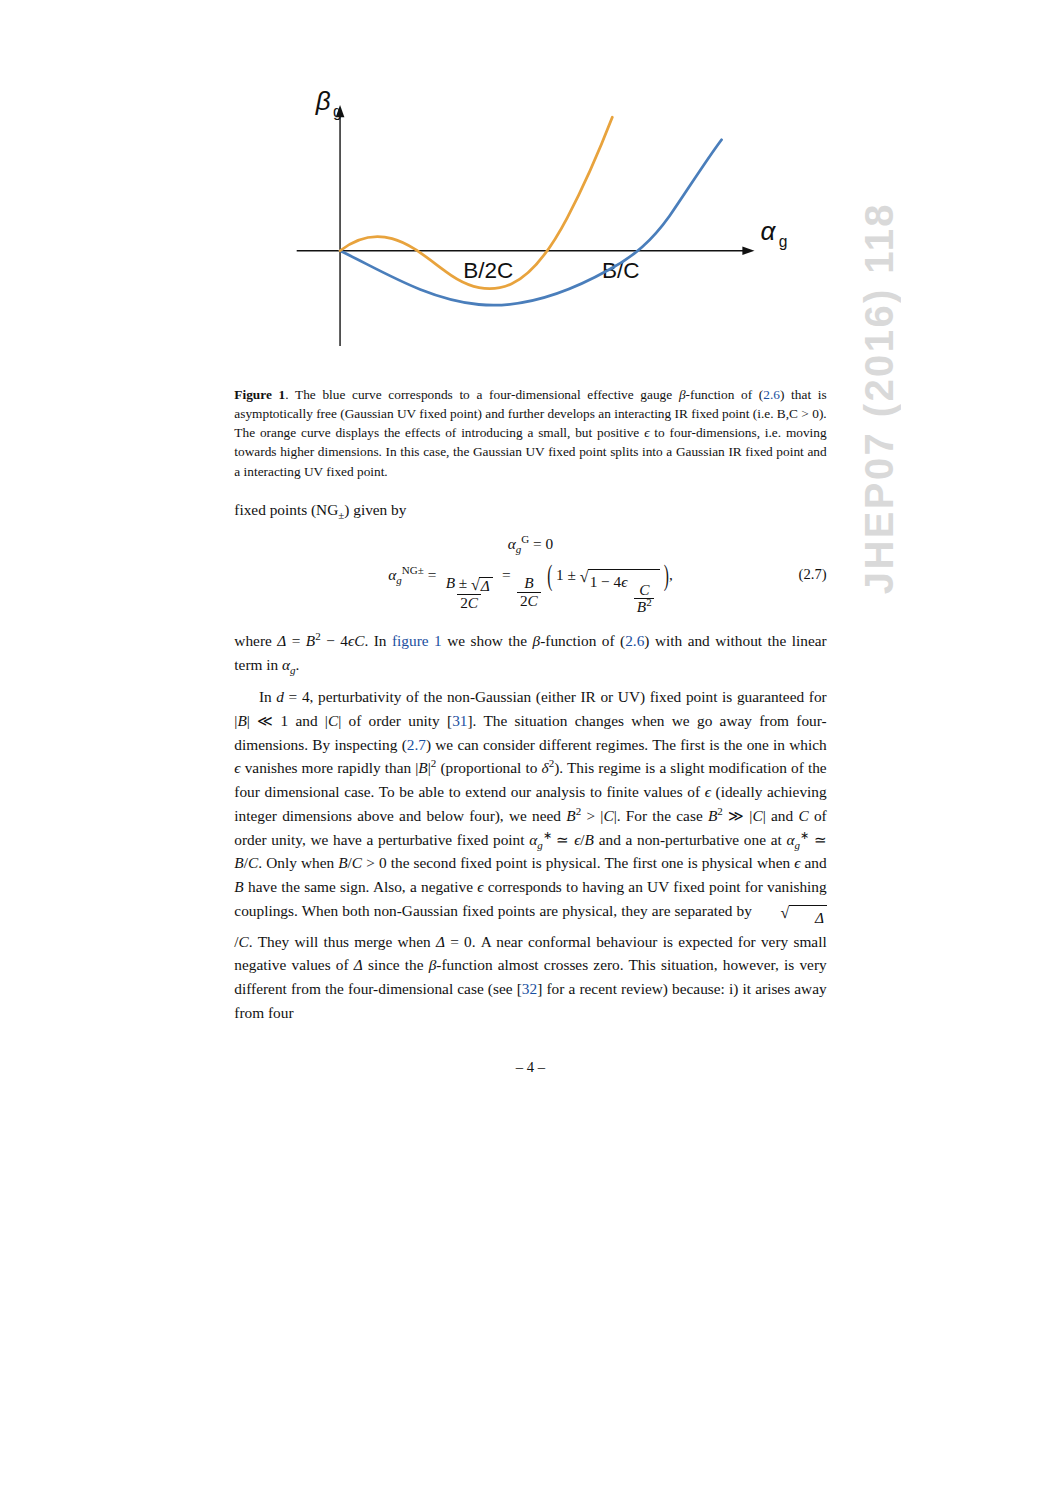JHEP07 (2016) 118
β g α g B/2C B/C
Figure 1. The blue curve corresponds to a four-dimensional effective gauge β-function of (2.6) that is asymptotically free (Gaussian UV fixed point) and further develops an interacting IR fixed point (i.e. B,C > 0). The orange curve displays the effects of introducing a small, but positive ϵ to four-dimensions, i.e. moving towards higher dimensions. In this case, the Gaussian UV fixed point splits into a Gaussian IR fixed point and a interacting UV fixed point.
fixed points (NG±) given by
αgG = 0
αgNG± = B ± √Δ 2C = B 2C ( 1 ± √1 − 4ϵ CB2 ),
(2.7)
where Δ = B2 − 4ϵC. In figure 1 we show the β-function of (2.6) with and without the linear term in αg.
In d = 4, perturbativity of the non-Gaussian (either IR or UV) fixed point is guaranteed for |B| ≪ 1 and |C| of order unity [31]. The situation changes when we go away from four-dimensions. By inspecting (2.7) we can consider different regimes. The first is the one in which ϵ vanishes more rapidly than |B|2 (proportional to δ2). This regime is a slight modification of the four dimensional case. To be able to extend our analysis to finite values of ϵ (ideally achieving integer dimensions above and below four), we need B2 > |C|. For the case B2 ≫ |C| and C of order unity, we have a perturbative fixed point αg∗ ≃ ϵ/B and a non-perturbative one at αg∗ ≃ B/C. Only when B/C > 0 the second fixed point is physical. The first one is physical when ϵ and B have the same sign. Also, a negative ϵ corresponds to having an UV fixed point for vanishing couplings. When both non-Gaussian fixed points are physical, they are separated by √Δ/C. They will thus merge when Δ = 0. A near conformal behaviour is expected for very small negative values of Δ since the β-function almost crosses zero. This situation, however, is very different from the four-dimensional case (see [32] for a recent review) because: i) it arises away from four
– 4 –